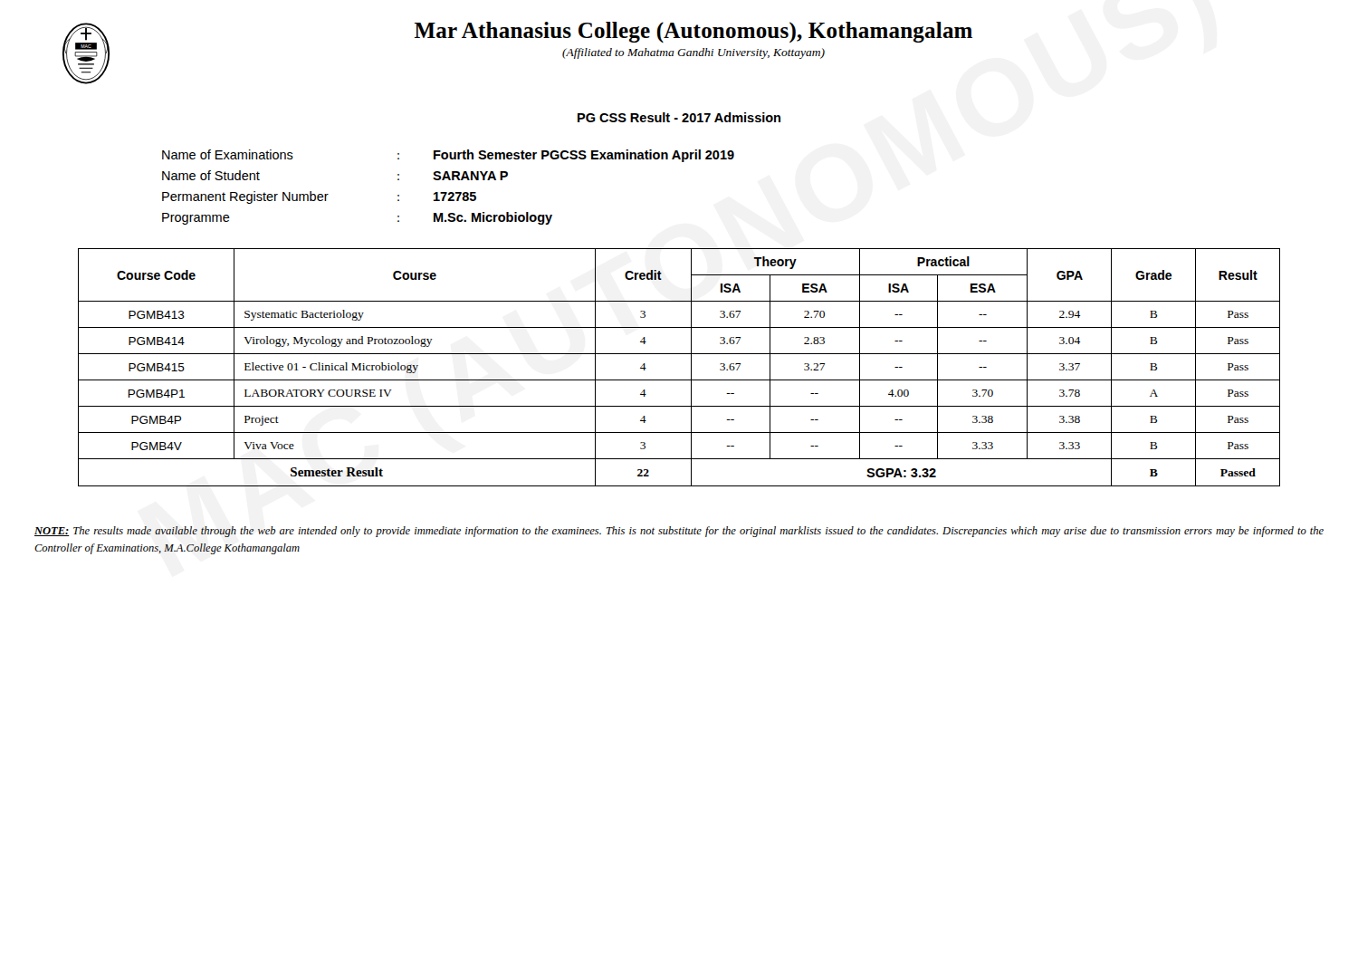MAC (AUTONOMOUS)
MAC
Mar Athanasius College (Autonomous), Kothamangalam
(Affiliated to Mahatma Gandhi University, Kottayam)
PG CSS Result - 2017 Admission
| Name of Examinations | : | Fourth Semester PGCSS Examination April 2019 |
| Name of Student | : | SARANYA P |
| Permanent Register Number | : | 172785 |
| Programme | : | M.Sc. Microbiology |
| Course Code | Course | Credit | Theory | Practical | GPA | Grade | Result |
| --- | --- | --- | --- | --- | --- | --- | --- |
| ISA | ESA | ISA | ESA |
| PGMB413 | Systematic Bacteriology | 3 | 3.67 | 2.70 | -- | -- | 2.94 | B | Pass |
| PGMB414 | Virology, Mycology and Protozoology | 4 | 3.67 | 2.83 | -- | -- | 3.04 | B | Pass |
| PGMB415 | Elective 01 - Clinical Microbiology | 4 | 3.67 | 3.27 | -- | -- | 3.37 | B | Pass |
| PGMB4P1 | LABORATORY COURSE IV | 4 | -- | -- | 4.00 | 3.70 | 3.78 | A | Pass |
| PGMB4P | Project | 4 | -- | -- | -- | 3.38 | 3.38 | B | Pass |
| PGMB4V | Viva Voce | 3 | -- | -- | -- | 3.33 | 3.33 | B | Pass |
| Semester Result | 22 | SGPA: 3.32 | B | Passed |
NOTE: The results made available through the web are intended only to provide immediate information to the examinees. This is not substitute for the original marklists issued to the candidates. Discrepancies which may arise due to transmission errors may be informed to the Controller of Examinations, M.A.College Kothamangalam